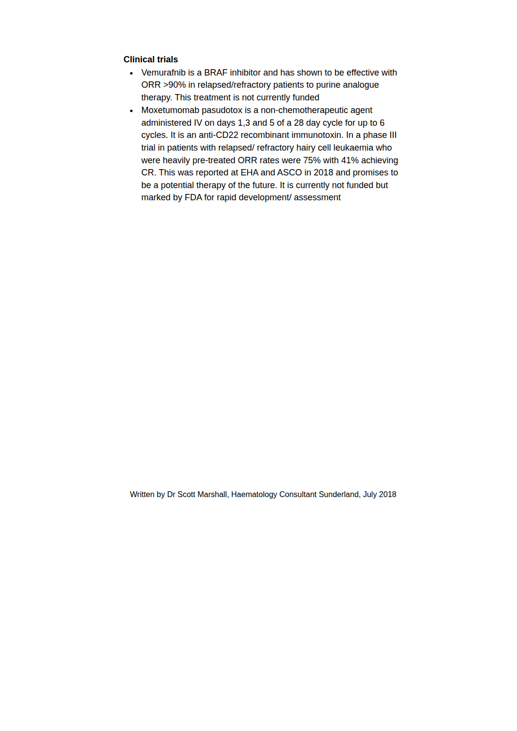Clinical trials
Vemurafnib is a BRAF inhibitor and has shown to be effective with ORR >90% in relapsed/refractory patients to purine analogue therapy. This treatment is not currently funded
Moxetumomab pasudotox is a non-chemotherapeutic agent administered IV on days 1,3 and 5 of a 28 day cycle for up to 6 cycles. It is an anti-CD22 recombinant immunotoxin. In a phase III trial in patients with relapsed/ refractory hairy cell leukaemia who were heavily pre-treated ORR rates were 75% with 41% achieving CR. This was reported at EHA and ASCO in 2018 and promises to be a potential therapy of the future. It is currently not funded but marked by FDA for rapid development/ assessment
Written by Dr Scott Marshall, Haematology Consultant Sunderland, July 2018